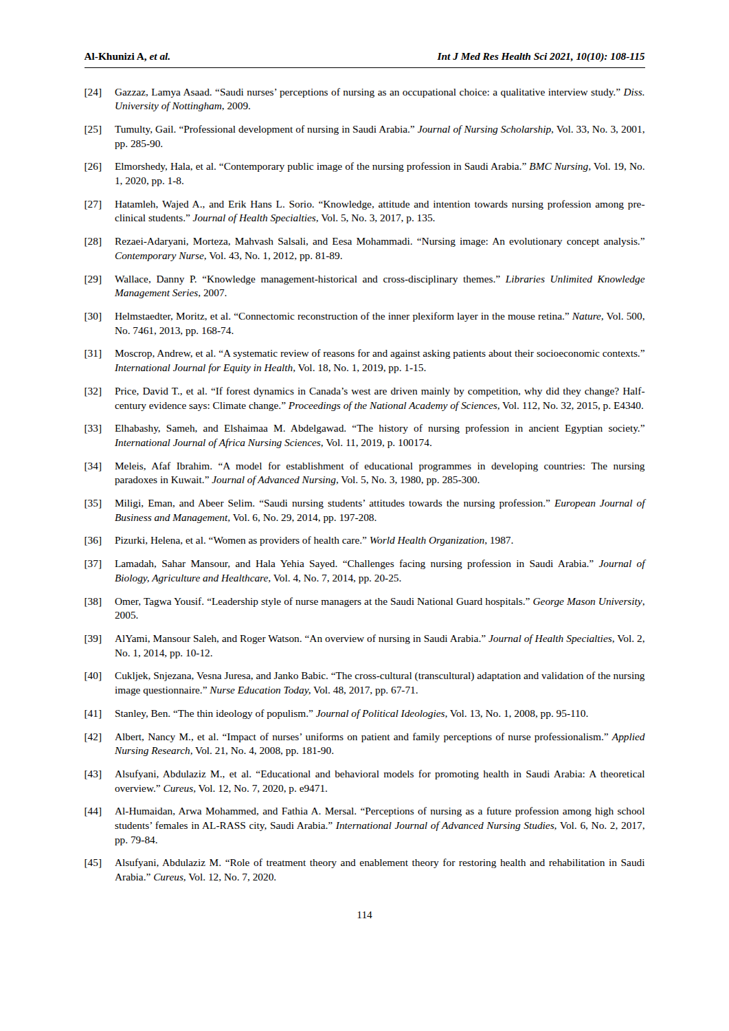Al-Khunizi A, et al. Int J Med Res Health Sci 2021, 10(10): 108-115
[24] Gazzaz, Lamya Asaad. “Saudi nurses’ perceptions of nursing as an occupational choice: a qualitative interview study.” Diss. University of Nottingham, 2009.
[25] Tumulty, Gail. “Professional development of nursing in Saudi Arabia.” Journal of Nursing Scholarship, Vol. 33, No. 3, 2001, pp. 285-90.
[26] Elmorshedy, Hala, et al. “Contemporary public image of the nursing profession in Saudi Arabia.” BMC Nursing, Vol. 19, No. 1, 2020, pp. 1-8.
[27] Hatamleh, Wajed A., and Erik Hans L. Sorio. “Knowledge, attitude and intention towards nursing profession among pre-clinical students.” Journal of Health Specialties, Vol. 5, No. 3, 2017, p. 135.
[28] Rezaei-Adaryani, Morteza, Mahvash Salsali, and Eesa Mohammadi. “Nursing image: An evolutionary concept analysis.” Contemporary Nurse, Vol. 43, No. 1, 2012, pp. 81-89.
[29] Wallace, Danny P. “Knowledge management-historical and cross-disciplinary themes.” Libraries Unlimited Knowledge Management Series, 2007.
[30] Helmstaedter, Moritz, et al. “Connectomic reconstruction of the inner plexiform layer in the mouse retina.” Nature, Vol. 500, No. 7461, 2013, pp. 168-74.
[31] Moscrop, Andrew, et al. “A systematic review of reasons for and against asking patients about their socioeconomic contexts.” International Journal for Equity in Health, Vol. 18, No. 1, 2019, pp. 1-15.
[32] Price, David T., et al. “If forest dynamics in Canada’s west are driven mainly by competition, why did they change? Half-century evidence says: Climate change.” Proceedings of the National Academy of Sciences, Vol. 112, No. 32, 2015, p. E4340.
[33] Elhabashy, Sameh, and Elshaimaa M. Abdelgawad. “The history of nursing profession in ancient Egyptian society.” International Journal of Africa Nursing Sciences, Vol. 11, 2019, p. 100174.
[34] Meleis, Afaf Ibrahim. “A model for establishment of educational programmes in developing countries: The nursing paradoxes in Kuwait.” Journal of Advanced Nursing, Vol. 5, No. 3, 1980, pp. 285-300.
[35] Miligi, Eman, and Abeer Selim. “Saudi nursing students’ attitudes towards the nursing profession.” European Journal of Business and Management, Vol. 6, No. 29, 2014, pp. 197-208.
[36] Pizurki, Helena, et al. “Women as providers of health care.” World Health Organization, 1987.
[37] Lamadah, Sahar Mansour, and Hala Yehia Sayed. “Challenges facing nursing profession in Saudi Arabia.” Journal of Biology, Agriculture and Healthcare, Vol. 4, No. 7, 2014, pp. 20-25.
[38] Omer, Tagwa Yousif. “Leadership style of nurse managers at the Saudi National Guard hospitals.” George Mason University, 2005.
[39] AlYami, Mansour Saleh, and Roger Watson. “An overview of nursing in Saudi Arabia.” Journal of Health Specialties, Vol. 2, No. 1, 2014, pp. 10-12.
[40] Cukljek, Snjezana, Vesna Juresa, and Janko Babic. “The cross-cultural (transcultural) adaptation and validation of the nursing image questionnaire.” Nurse Education Today, Vol. 48, 2017, pp. 67-71.
[41] Stanley, Ben. “The thin ideology of populism.” Journal of Political Ideologies, Vol. 13, No. 1, 2008, pp. 95-110.
[42] Albert, Nancy M., et al. “Impact of nurses’ uniforms on patient and family perceptions of nurse professionalism.” Applied Nursing Research, Vol. 21, No. 4, 2008, pp. 181-90.
[43] Alsufyani, Abdulaziz M., et al. “Educational and behavioral models for promoting health in Saudi Arabia: A theoretical overview.” Cureus, Vol. 12, No. 7, 2020, p. e9471.
[44] Al-Humaidan, Arwa Mohammed, and Fathia A. Mersal. “Perceptions of nursing as a future profession among high school students’ females in AL-RASS city, Saudi Arabia.” International Journal of Advanced Nursing Studies, Vol. 6, No. 2, 2017, pp. 79-84.
[45] Alsufyani, Abdulaziz M. “Role of treatment theory and enablement theory for restoring health and rehabilitation in Saudi Arabia.” Cureus, Vol. 12, No. 7, 2020.
114